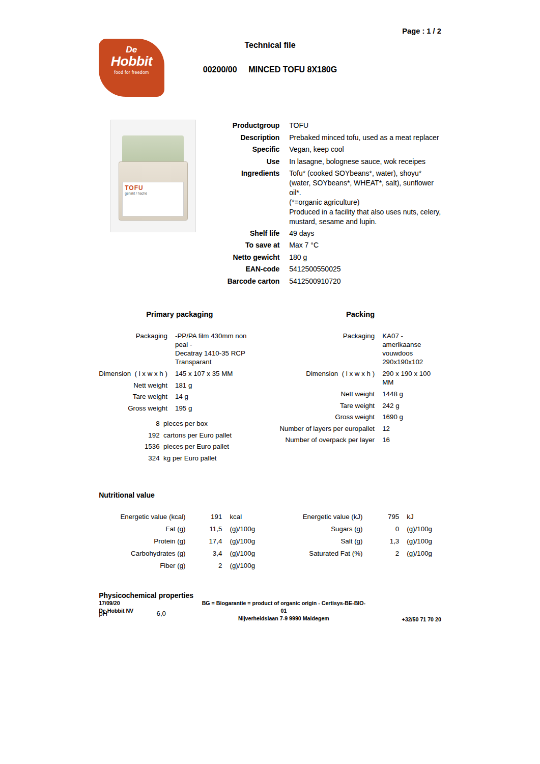Page : 1 / 2
De Hobbit food for freedom
Technical file
00200/00 MINCED TOFU 8X180G
Hobbit
TOFU
gehakt / haché
| Productgroup | TOFU |
| Description | Prebaked minced tofu, used as a meat replacer |
| Specific | Vegan, keep cool |
| Use | In lasagne, bolognese sauce, wok receipes |
| Ingredients | Tofu* (cooked SOYbeans*, water), shoyu* (water, SOYbeans*, WHEAT*, salt), sunflower oil*. (*=organic agriculture) Produced in a facility that also uses nuts, celery, mustard, sesame and lupin. |
| Shelf life | 49 days |
| To save at | Max 7 °C |
| Netto gewicht | 180 g |
| EAN-code | 5412500550025 |
| Barcode carton | 5412500910720 |
Primary packaging
| Packaging | -PP/PA film 430mm non peal - Decatray 1410-35 RCP Transparant |
| Dimension ( l x w x h ) | 145 x 107 x 35 MM |
| Nett weight | 181 g |
| Tare weight | 14 g |
| Gross weight | 195 g |
| 8 | pieces per box |
| 192 | cartons per Euro pallet |
| 1536 | pieces per Euro pallet |
| 324 | kg per Euro pallet |
Packing
| Packaging | KA07 - amerikaanse vouwdoos 290x190x102 |
| Dimension ( l x w x h ) | 290 x 190 x 100 MM |
| Nett weight | 1448 g |
| Tare weight | 242 g |
| Gross weight | 1690 g |
| Number of layers per europallet | 12 |
| Number of overpack per layer | 16 |
Nutritional value
| Energetic value (kcal) | 191 | kcal |
| Fat (g) | 11,5 | (g)/100g |
| Protein (g) | 17,4 | (g)/100g |
| Carbohydrates (g) | 3,4 | (g)/100g |
| Fiber (g) | 2 | (g)/100g |
| Energetic value (kJ) | 795 | kJ |
| Sugars (g) | 0 | (g)/100g |
| Salt (g) | 1,3 | (g)/100g |
| Saturated Fat (%) | 2 | (g)/100g |
Physicochemical properties
| pH | 6,0 |
17/09/20
De Hobbit NV
BG = Biogarantie = product of organic origin - Certisys-BE-BIO-01
Nijverheidslaan 7-9 9990 Maldegem
+32/50 71 70 20